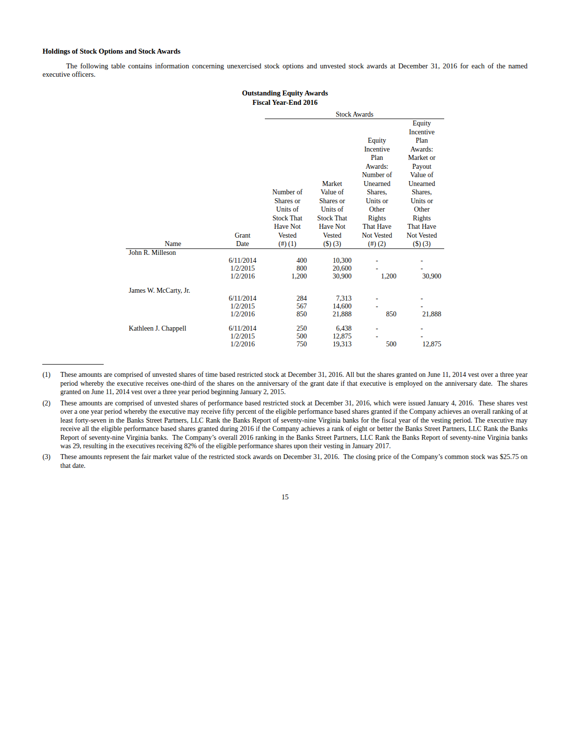Holdings of Stock Options and Stock Awards
The following table contains information concerning unexercised stock options and unvested stock awards at December 31, 2016 for each of the named executive officers.
Outstanding Equity Awards
Fiscal Year-End 2016
| | | Stock Awards |
| | | | | | Equity |
| | | | | | Incentive |
| | | | | Equity | Plan |
| | | | | Incentive | Awards: |
| | | | | Plan | Market or |
| | | | | Awards: | Payout |
| | | | | Number of | Value of |
| | | | Market | Unearned | Unearned |
| | | Number of | Value of | Shares, | Shares, |
| | | Shares or | Shares or | Units or | Units or |
| | | Units of | Units of | Other | Other |
| | | Stock That | Stock That | Rights | Rights |
| | | Have Not | Have Not | That Have | That Have |
| | Grant | Vested | Vested | Not Vested | Not Vested |
| Name | Date | (#) (1) | ($) (3) | (#) (2) | ($) (3) |
| John R. Milleson | | | | | |
| | 6/11/2014 | 400 | 10,300 | - | - |
| | 1/2/2015 | 800 | 20,600 | - | - |
| | 1/2/2016 | 1,200 | 30,900 | 1,200 | 30,900 |
| James W. McCarty, Jr. | | | | | |
| | 6/11/2014 | 284 | 7,313 | - | - |
| | 1/2/2015 | 567 | 14,600 | - | - |
| | 1/2/2016 | 850 | 21,888 | 850 | 21,888 |
| Kathleen J. Chappell | 6/11/2014 | 250 | 6,438 | - | - |
| | 1/2/2015 | 500 | 12,875 | - | - |
| | 1/2/2016 | 750 | 19,313 | 500 | 12,875 |
(1) These amounts are comprised of unvested shares of time based restricted stock at December 31, 2016. All but the shares granted on June 11, 2014 vest over a three year period whereby the executive receives one-third of the shares on the anniversary of the grant date if that executive is employed on the anniversary date. The shares granted on June 11, 2014 vest over a three year period beginning January 2, 2015.
(2) These amounts are comprised of unvested shares of performance based restricted stock at December 31, 2016, which were issued January 4, 2016. These shares vest over a one year period whereby the executive may receive fifty percent of the eligible performance based shares granted if the Company achieves an overall ranking of at least forty-seven in the Banks Street Partners, LLC Rank the Banks Report of seventy-nine Virginia banks for the fiscal year of the vesting period. The executive may receive all the eligible performance based shares granted during 2016 if the Company achieves a rank of eight or better the Banks Street Partners, LLC Rank the Banks Report of seventy-nine Virginia banks. The Company’s overall 2016 ranking in the Banks Street Partners, LLC Rank the Banks Report of seventy-nine Virginia banks was 29, resulting in the executives receiving 82% of the eligible performance shares upon their vesting in January 2017.
(3) These amounts represent the fair market value of the restricted stock awards on December 31, 2016. The closing price of the Company’s common stock was $25.75 on that date.
15